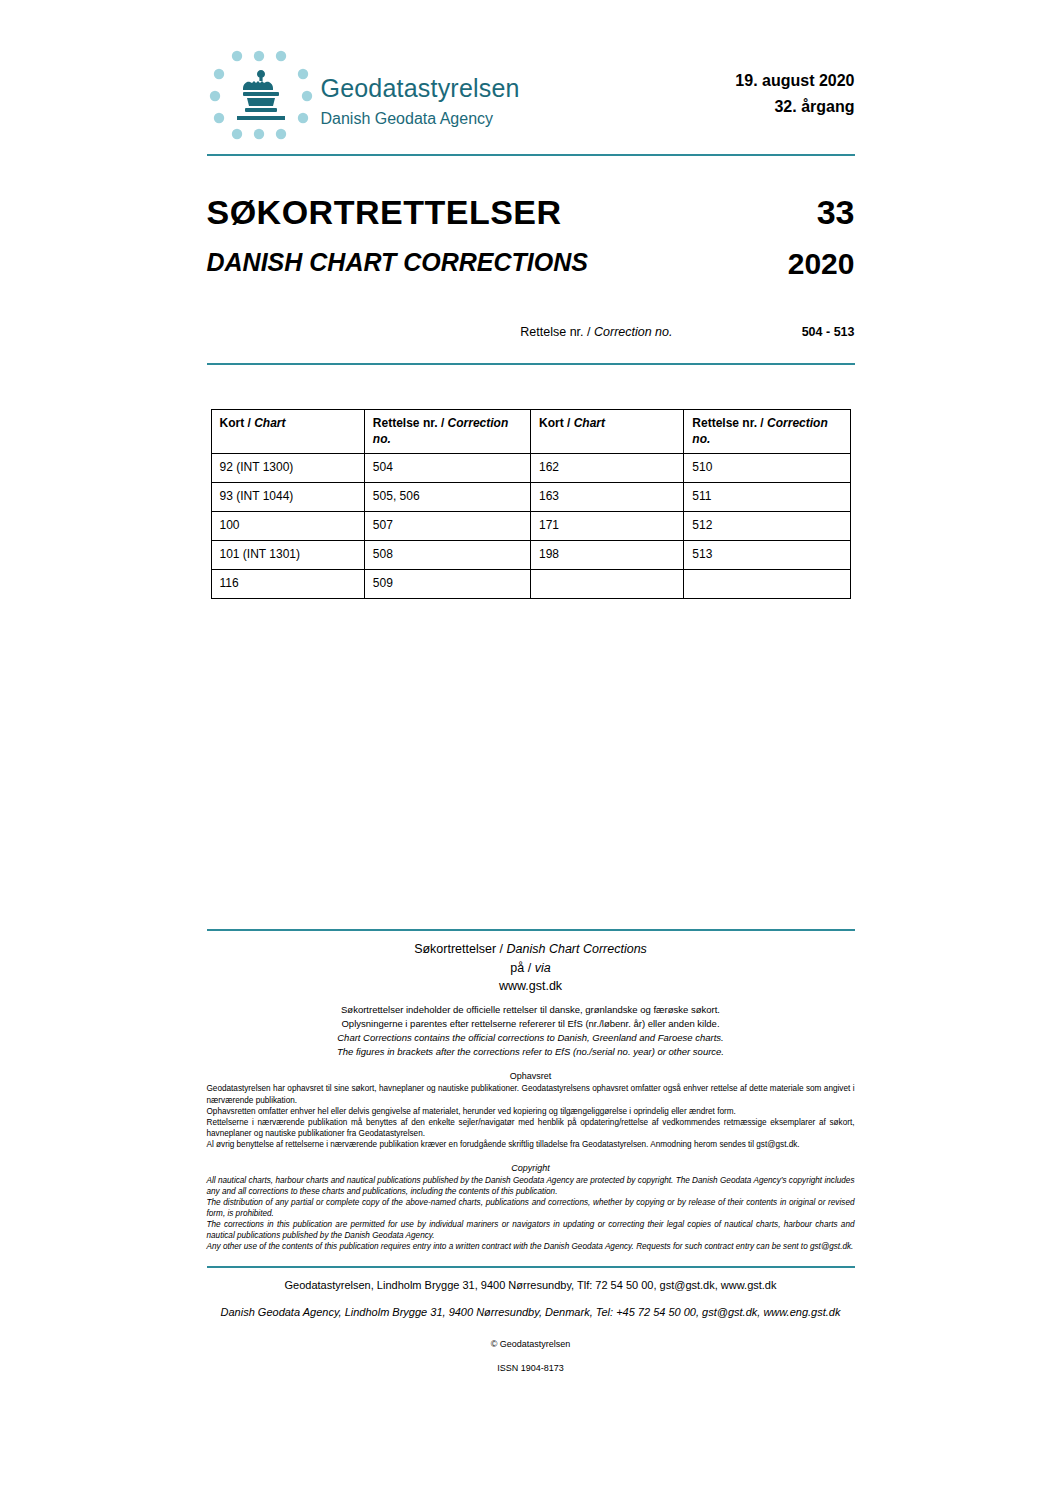Geodatastyrelsen
Danish Geodata Agency
19. august 2020
32. årgang
SØKORTRETTELSER
DANISH CHART CORRECTIONS
33
2020
Rettelse nr. / Correction no.
504 - 513
| Kort / Chart | Rettelse nr. / Correction no. | Kort / Chart | Rettelse nr. / Correction no. |
| --- | --- | --- | --- |
| 92 (INT 1300) | 504 | 162 | 510 |
| 93 (INT 1044) | 505, 506 | 163 | 511 |
| 100 | 507 | 171 | 512 |
| 101 (INT 1301) | 508 | 198 | 513 |
| 116 | 509 | | |
Søkortrettelser / Danish Chart Corrections
på / via
www.gst.dk
Søkortrettelser indeholder de officielle rettelser til danske, grønlandske og færøske søkort.
Oplysningerne i parentes efter rettelserne refererer til EfS (nr./løbenr. år) eller anden kilde.
Chart Corrections contains the official corrections to Danish, Greenland and Faroese charts.
The figures in brackets after the corrections refer to EfS (no./serial no. year) or other source.
Ophavsret
Geodatastyrelsen har ophavsret til sine søkort, havneplaner og nautiske publikationer. Geodatastyrelsens ophavsret omfatter også enhver rettelse af dette materiale som angivet i nærværende publikation.
Ophavsretten omfatter enhver hel eller delvis gengivelse af materialet, herunder ved kopiering og tilgængeliggørelse i oprindelig eller ændret form.
Rettelserne i nærværende publikation må benyttes af den enkelte sejler/navigatør med henblik på opdatering/rettelse af vedkommendes retmæssige eksemplarer af søkort, havneplaner og nautiske publikationer fra Geodatastyrelsen.
Al øvrig benyttelse af rettelserne i nærværende publikation kræver en forudgående skriftlig tilladelse fra Geodatastyrelsen. Anmodning herom sendes til gst@gst.dk.
Copyright
All nautical charts, harbour charts and nautical publications published by the Danish Geodata Agency are protected by copyright. The Danish Geodata Agency’s copyright includes any and all corrections to these charts and publications, including the contents of this publication.
The distribution of any partial or complete copy of the above-named charts, publications and corrections, whether by copying or by release of their contents in original or revised form, is prohibited.
The corrections in this publication are permitted for use by individual mariners or navigators in updating or correcting their legal copies of nautical charts, harbour charts and nautical publications published by the Danish Geodata Agency.
Any other use of the contents of this publication requires entry into a written contract with the Danish Geodata Agency. Requests for such contract entry can be sent to gst@gst.dk.
Geodatastyrelsen, Lindholm Brygge 31, 9400 Nørresundby, Tlf: 72 54 50 00, gst@gst.dk, www.gst.dk
Danish Geodata Agency, Lindholm Brygge 31, 9400 Nørresundby, Denmark, Tel: +45 72 54 50 00, gst@gst.dk, www.eng.gst.dk
© Geodatastyrelsen
ISSN 1904-8173